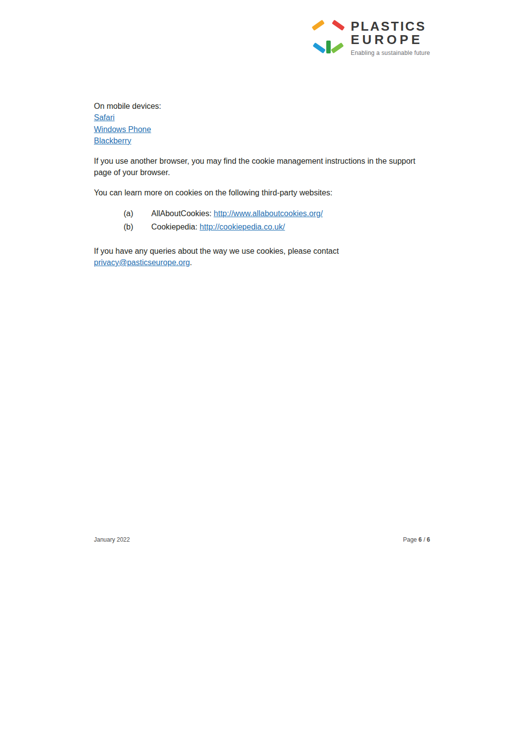PLASTICS
EUROPE
Enabling a sustainable future
On mobile devices:
Safari Windows Phone Blackberry
If you use another browser, you may find the cookie management instructions in the support page of your browser.
You can learn more on cookies on the following third-party websites:
(a) AllAboutCookies: http://www.allaboutcookies.org/
(b) Cookiepedia: http://cookiepedia.co.uk/
If you have any queries about the way we use cookies, please contact privacy@pasticseurope.org.
January 2022
Page 6 / 6